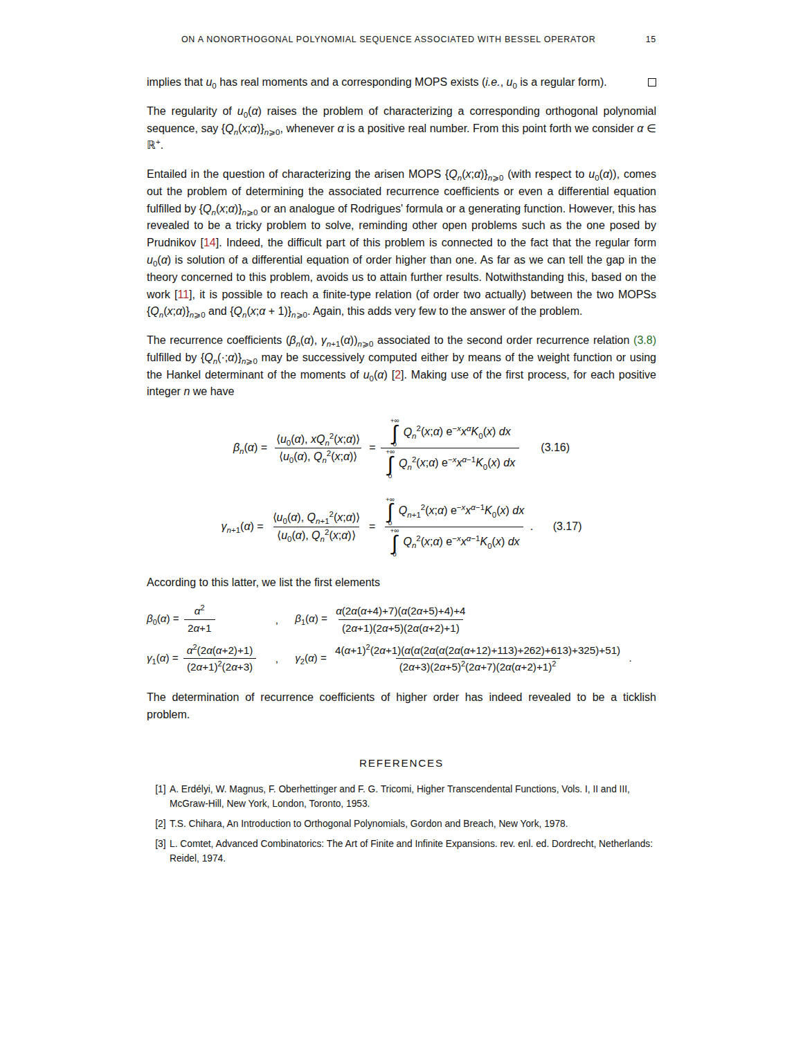On a nonorthogonal polynomial sequence associated with Bessel operator 15
implies that u0 has real moments and a corresponding MOPS exists (i.e., u0 is a regular form).
The regularity of u0(α) raises the problem of characterizing a corresponding orthogonal polynomial sequence, say {Qn(x;α)}n⩾0, whenever α is a positive real number. From this point forth we consider α ∈ ℝ+.
Entailed in the question of characterizing the arisen MOPS {Qn(x;α)}n⩾0 (with respect to u0(α)), comes out the problem of determining the associated recurrence coefficients or even a differential equation fulfilled by {Qn(x;α)}n⩾0 or an analogue of Rodrigues' formula or a generating function. However, this has revealed to be a tricky problem to solve, reminding other open problems such as the one posed by Prudnikov [14]. Indeed, the difficult part of this problem is connected to the fact that the regular form u0(α) is solution of a differential equation of order higher than one. As far as we can tell the gap in the theory concerned to this problem, avoids us to attain further results. Notwithstanding this, based on the work [11], it is possible to reach a finite-type relation (of order two actually) between the two MOPSs {Qn(x;α)}n⩾0 and {Qn(x;α + 1)}n⩾0. Again, this adds very few to the answer of the problem.
The recurrence coefficients (βn(α), γn+1(α))n⩾0 associated to the second order recurrence relation (3.8) fulfilled by {Qn(·;α)}n⩾0 may be successively computed either by means of the weight function or using the Hankel determinant of the moments of u0(α) [2]. Making use of the first process, for each positive integer n we have
βn(α) = ⟨u0(α), xQn2(x;α)⟩ ⟨u0(α), Qn2(x;α)⟩ = +∞∫0 Qn2(x;α) e−xxαK0(x) dx +∞∫0 Qn2(x;α) e−xxα−1K0(x) dx
(3.16)
γn+1(α) = ⟨u0(α), Qn+12(x;α)⟩ ⟨u0(α), Qn2(x;α)⟩ = +∞∫0 Qn+12(x;α) e−xxα−1K0(x) dx +∞∫0 Qn2(x;α) e−xxα−1K0(x) dx .
(3.17)
According to this latter, we list the first elements
β0(α) = α22α+1
,
β1(α) = α(2α(α+4)+7)(α(2α+5)+4)+4(2α+1)(2α+5)(2α(α+2)+1)
γ1(α) = α2(2α(α+2)+1)(2α+1)2(2α+3)
,
γ2(α) = 4(α+1)2(2α+1)(α(α(2α(α(2α(α+12)+113)+262)+613)+325)+51)(2α+3)(2α+5)2(2α+7)(2α(α+2)+1)2 .
The determination of recurrence coefficients of higher order has indeed revealed to be a ticklish problem.
References
A. Erdélyi, W. Magnus, F. Oberhettinger and F. G. Tricomi, Higher Transcendental Functions, Vols. I, II and III, McGraw-Hill, New York, London, Toronto, 1953.
T.S. Chihara, An Introduction to Orthogonal Polynomials, Gordon and Breach, New York, 1978.
L. Comtet, Advanced Combinatorics: The Art of Finite and Infinite Expansions. rev. enl. ed. Dordrecht, Netherlands: Reidel, 1974.